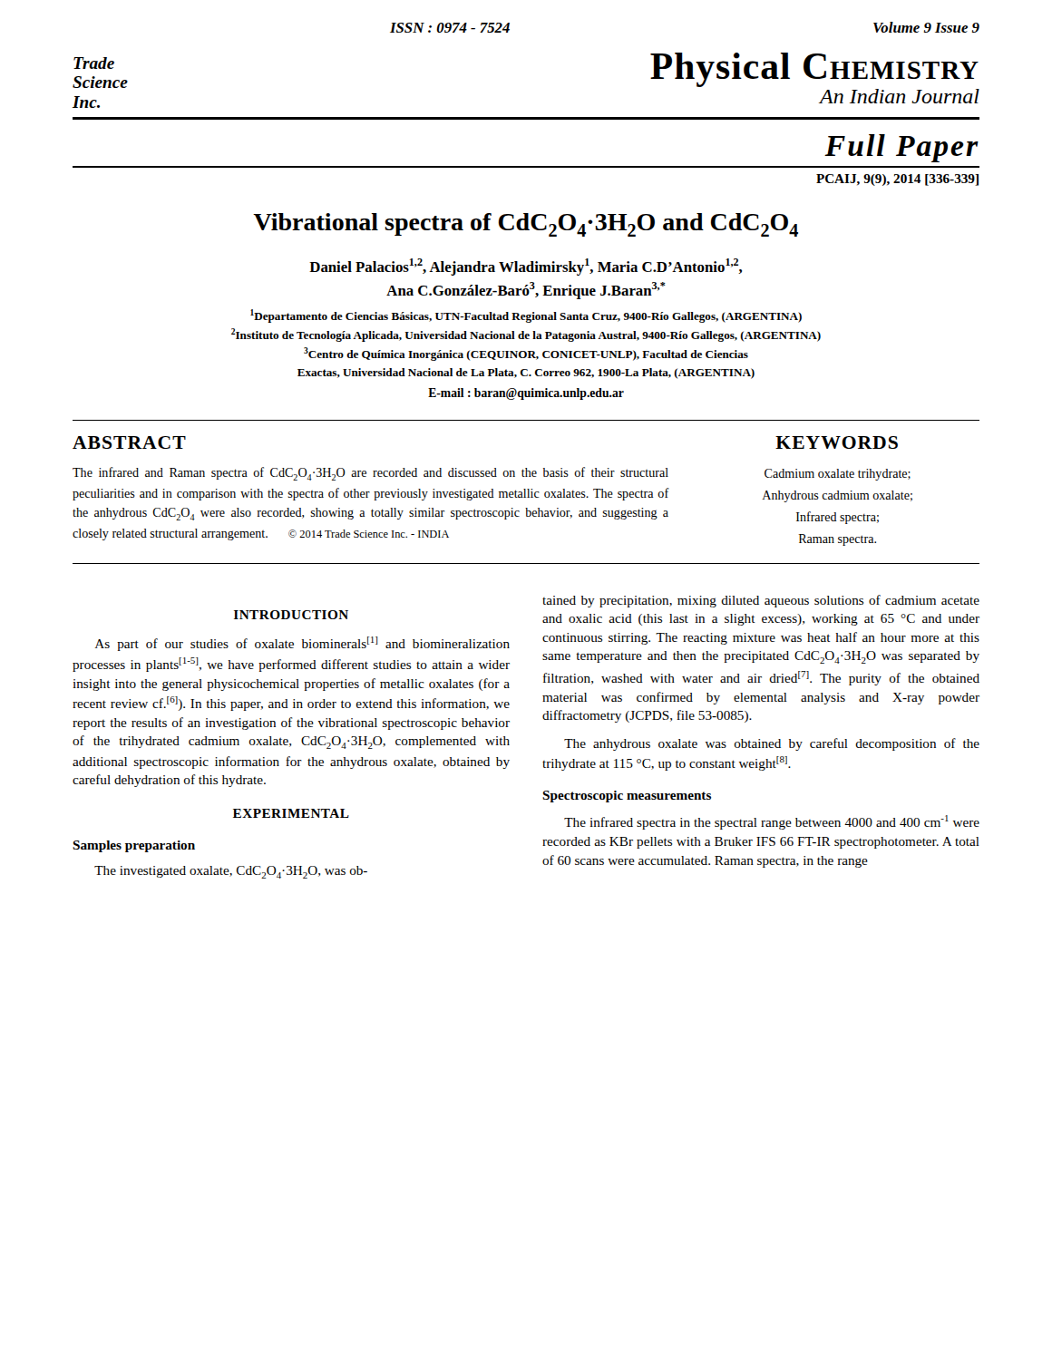ISSN : 0974 - 7524 Volume 9 Issue 9
Trade
Science
Inc.
Physical Chemistry
An Indian Journal
Full Paper
PCAIJ, 9(9), 2014 [336-339]
Vibrational spectra of CdC2O4·3H2O and CdC2O4
Daniel Palacios1,2, Alejandra Wladimirsky1, Maria C.D’Antonio1,2,
Ana C.González-Baró3, Enrique J.Baran3,*
1Departamento de Ciencias Básicas, UTN-Facultad Regional Santa Cruz, 9400-Río Gallegos, (ARGENTINA)
2Instituto de Tecnología Aplicada, Universidad Nacional de la Patagonia Austral, 9400-Río Gallegos, (ARGENTINA)
3Centro de Química Inorgánica (CEQUINOR, CONICET-UNLP), Facultad de Ciencias
Exactas, Universidad Nacional de La Plata, C. Correo 962, 1900-La Plata, (ARGENTINA)
E-mail : baran@quimica.unlp.edu.ar
ABSTRACT
The infrared and Raman spectra of CdC2O4·3H2O are recorded and discussed on the basis of their structural peculiarities and in comparison with the spectra of other previously investigated metallic oxalates. The spectra of the anhydrous CdC2O4 were also recorded, showing a totally similar spectroscopic behavior, and suggesting a closely related structural arrangement. © 2014 Trade Science Inc. - INDIA
KEYWORDS
Cadmium oxalate trihydrate;
Anhydrous cadmium oxalate;
Infrared spectra;
Raman spectra.
INTRODUCTION
As part of our studies of oxalate biominerals[1] and biomineralization processes in plants[1-5], we have performed different studies to attain a wider insight into the general physicochemical properties of metallic oxalates (for a recent review cf.[6]). In this paper, and in order to extend this information, we report the results of an investigation of the vibrational spectroscopic behavior of the trihydrated cadmium oxalate, CdC2O4·3H2O, complemented with additional spectroscopic information for the anhydrous oxalate, obtained by careful dehydration of this hydrate.
EXPERIMENTAL
Samples preparation
The investigated oxalate, CdC2O4·3H2O, was ob-
tained by precipitation, mixing diluted aqueous solutions of cadmium acetate and oxalic acid (this last in a slight excess), working at 65 °C and under continuous stirring. The reacting mixture was heat half an hour more at this same temperature and then the precipitated CdC2O4·3H2O was separated by filtration, washed with water and air dried[7]. The purity of the obtained material was confirmed by elemental analysis and X-ray powder diffractometry (JCPDS, file 53-0085).
The anhydrous oxalate was obtained by careful decomposition of the trihydrate at 115 °C, up to constant weight[8].
Spectroscopic measurements
The infrared spectra in the spectral range between 4000 and 400 cm-1 were recorded as KBr pellets with a Bruker IFS 66 FT-IR spectrophotometer. A total of 60 scans were accumulated. Raman spectra, in the range